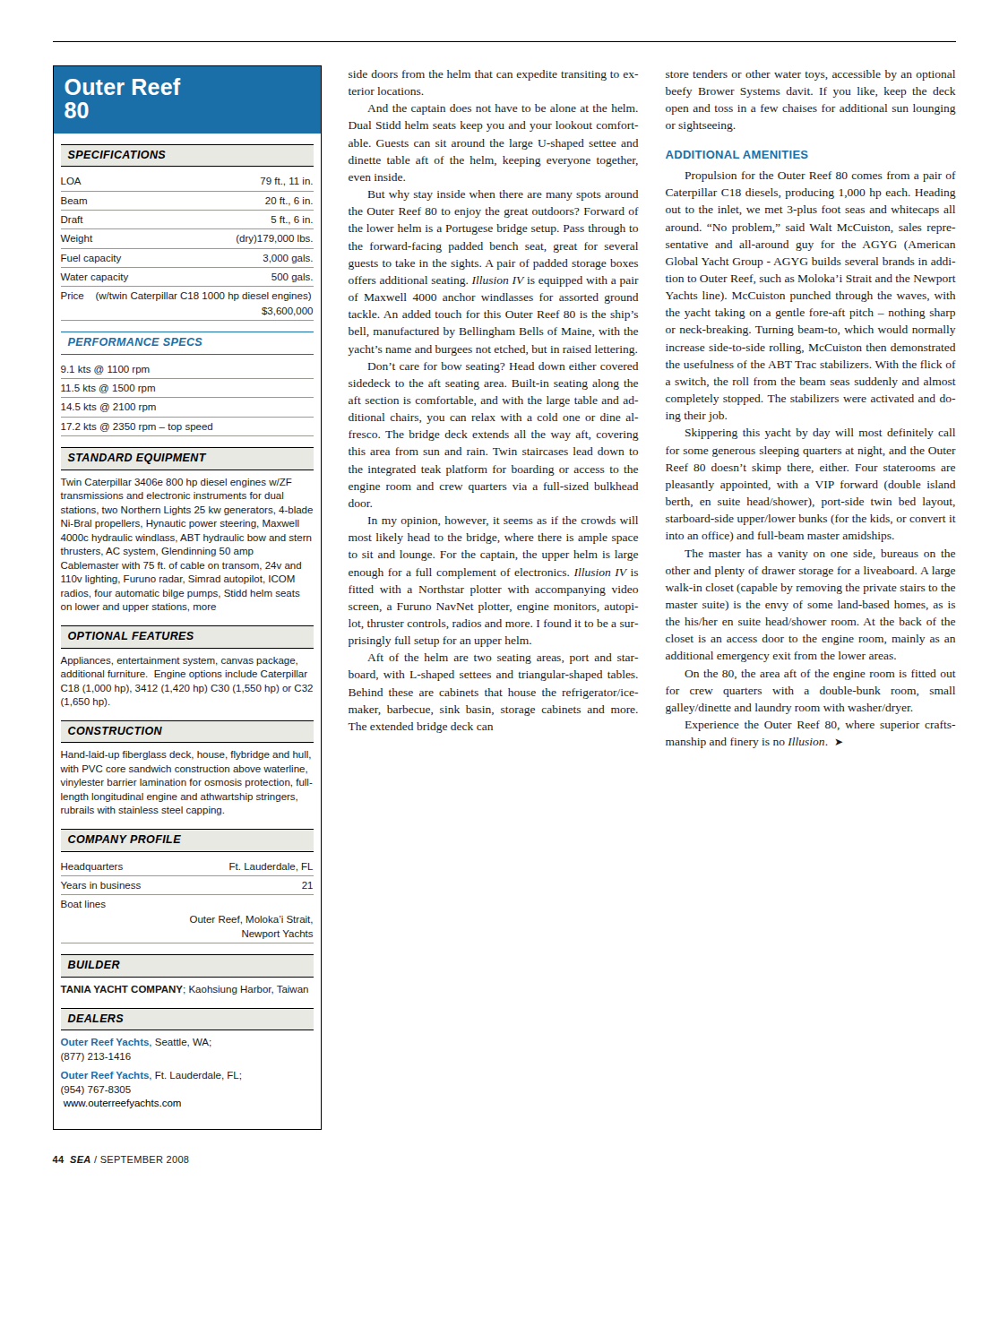Outer Reef 80
SPECIFICATIONS
LOA 79 ft., 11 in.
Beam 20 ft., 6 in.
Draft 5 ft., 6 in.
Weight(dry)179,000 lbs.
Fuel capacity 3,000 gals.
Water capacity 500 gals.
Price (w/twin Caterpillar C18 1000 hp diesel engines) $3,600,000
PERFORMANCE SPECS
9.1 kts @ 1100 rpm
11.5 kts @ 1500 rpm
14.5 kts @ 2100 rpm
17.2 kts @ 2350 rpm – top speed
STANDARD EQUIPMENT
Twin Caterpillar 3406e 800 hp diesel engines w/ZF transmissions and electronic instruments for dual stations, two Northern Lights 25 kw generators, 4-blade Ni-Bral propellers, Hynautic power steering, Maxwell 4000c hydraulic windlass, ABT hydraulic bow and stern thrusters, AC system, Glendinning 50 amp Cablemaster with 75 ft. of cable on transom, 24v and 110v lighting, Furuno radar, Simrad autopilot, ICOM radios, four automatic bilge pumps, Stidd helm seats on lower and upper stations, more
OPTIONAL FEATURES
Appliances, entertainment system, canvas package, additional furniture. Engine options include Caterpillar C18 (1,000 hp), 3412 (1,420 hp) C30 (1,550 hp) or C32 (1,650 hp).
CONSTRUCTION
Hand-laid-up fiberglass deck, house, flybridge and hull, with PVC core sandwich construction above waterline, vinylester barrier lamination for osmosis protection, full-length longitudinal engine and athwartship stringers, rubrails with stainless steel capping.
COMPANY PROFILE
Headquarters Ft. Lauderdale, FL
Years in business 21
Boat lines Outer Reef, Moloka’i Strait,
Newport Yachts
BUILDER
TANIA YACHT COMPANY; Kaohsiung Harbor, Taiwan
DEALERS
Outer Reef Yachts, Seattle, WA;
(877) 213-1416
Outer Reef Yachts, Ft. Lauderdale, FL;
(954) 767-8305
www.outerreefyachts.com
side doors from the helm that can expedite transiting to exterior locations.
And the captain does not have to be alone at the helm. Dual Stidd helm seats keep you and your lookout comfortable. Guests can sit around the large U-shaped settee and dinette table aft of the helm, keeping everyone together, even inside.
But why stay inside when there are many spots around the Outer Reef 80 to enjoy the great outdoors? Forward of the lower helm is a Portugese bridge setup. Pass through to the forward-facing padded bench seat, great for several guests to take in the sights. A pair of padded storage boxes offers additional seating. Illusion IV is equipped with a pair of Maxwell 4000 anchor windlasses for assorted ground tackle. An added touch for this Outer Reef 80 is the ship’s bell, manufactured by Bellingham Bells of Maine, with the yacht’s name and burgees not etched, but in raised lettering.
Don’t care for bow seating? Head down either covered sidedeck to the aft seating area. Built-in seating along the aft section is comfortable, and with the large table and additional chairs, you can relax with a cold one or dine alfresco. The bridge deck extends all the way aft, covering this area from sun and rain. Twin staircases lead down to the integrated teak platform for boarding or access to the engine room and crew quarters via a full-sized bulkhead door.
In my opinion, however, it seems as if the crowds will most likely head to the bridge, where there is ample space to sit and lounge. For the captain, the upper helm is large enough for a full complement of electronics. Illusion IV is fitted with a Northstar plotter with accompanying video screen, a Furuno NavNet plotter, engine monitors, autopilot, thruster controls, radios and more. I found it to be a surprisingly full setup for an upper helm.
Aft of the helm are two seating areas, port and starboard, with L-shaped settees and triangular-shaped tables. Behind these are cabinets that house the refrigerator/ice-maker, barbecue, sink basin, storage cabinets and more. The extended bridge deck can
store tenders or other water toys, accessible by an optional beefy Brower Systems davit. If you like, keep the deck open and toss in a few chaises for additional sun lounging or sightseeing.
ADDITIONAL AMENITIES
Propulsion for the Outer Reef 80 comes from a pair of Caterpillar C18 diesels, producing 1,000 hp each. Heading out to the inlet, we met 3-plus foot seas and whitecaps all around. “No problem,” said Walt McCuiston, sales representative and all-around guy for the AGYG (American Global Yacht Group - AGYG builds several brands in addition to Outer Reef, such as Moloka’i Strait and the Newport Yachts line). McCuiston punched through the waves, with the yacht taking on a gentle fore-aft pitch – nothing sharp or neck-breaking. Turning beam-to, which would normally increase side-to-side rolling, McCuiston then demonstrated the usefulness of the ABT Trac stabilizers. With the flick of a switch, the roll from the beam seas suddenly and almost completely stopped. The stabilizers were activated and doing their job.
Skippering this yacht by day will most definitely call for some generous sleeping quarters at night, and the Outer Reef 80 doesn’t skimp there, either. Four staterooms are pleasantly appointed, with a VIP forward (double island berth, en suite head/shower), port-side twin bed layout, starboard-side upper/lower bunks (for the kids, or convert it into an office) and full-beam master amidships.
The master has a vanity on one side, bureaus on the other and plenty of drawer storage for a liveaboard. A large walk-in closet (capable by removing the private stairs to the master suite) is the envy of some land-based homes, as is the his/her en suite head/shower room. At the back of the closet is an access door to the engine room, mainly as an additional emergency exit from the lower areas.
On the 80, the area aft of the engine room is fitted out for crew quarters with a double-bunk room, small galley/dinette and laundry room with washer/dryer.
Experience the Outer Reef 80, where superior craftsmanship and finery is no Illusion. ➤
44 SEA / SEPTEMBER 2008